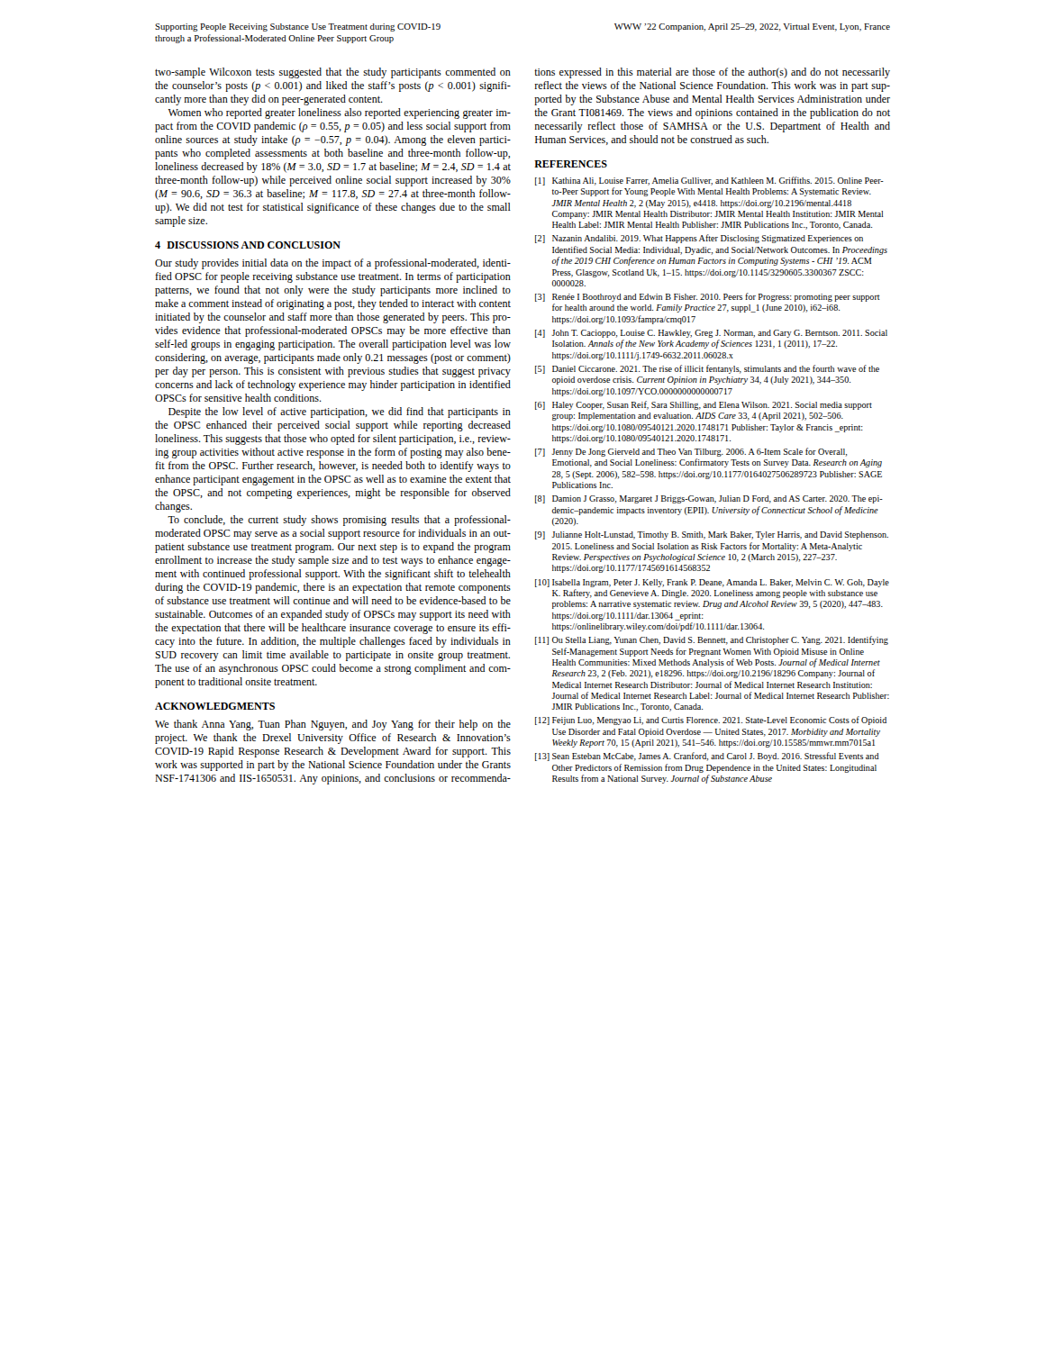Supporting People Receiving Substance Use Treatment during COVID-19
through a Professional-Moderated Online Peer Support Group
WWW ’22 Companion, April 25–29, 2022, Virtual Event, Lyon, France
two-sample Wilcoxon tests suggested that the study participants commented on the counselor’s posts (p < 0.001) and liked the staff’s posts (p < 0.001) significantly more than they did on peer-generated content.
Women who reported greater loneliness also reported experiencing greater impact from the COVID pandemic (ρ = 0.55, p = 0.05) and less social support from online sources at study intake (ρ = −0.57, p = 0.04). Among the eleven participants who completed assessments at both baseline and three-month follow-up, loneliness decreased by 18% (M = 3.0, SD = 1.7 at baseline; M = 2.4, SD = 1.4 at three-month follow-up) while perceived online social support increased by 30% (M = 90.6, SD = 36.3 at baseline; M = 117.8, SD = 27.4 at three-month follow-up). We did not test for statistical significance of these changes due to the small sample size.
4 DISCUSSIONS AND CONCLUSION
Our study provides initial data on the impact of a professional-moderated, identified OPSC for people receiving substance use treatment. In terms of participation patterns, we found that not only were the study participants more inclined to make a comment instead of originating a post, they tended to interact with content initiated by the counselor and staff more than those generated by peers. This provides evidence that professional-moderated OPSCs may be more effective than self-led groups in engaging participation. The overall participation level was low considering, on average, participants made only 0.21 messages (post or comment) per day per person. This is consistent with previous studies that suggest privacy concerns and lack of technology experience may hinder participation in identified OPSCs for sensitive health conditions.
Despite the low level of active participation, we did find that participants in the OPSC enhanced their perceived social support while reporting decreased loneliness. This suggests that those who opted for silent participation, i.e., reviewing group activities without active response in the form of posting may also benefit from the OPSC. Further research, however, is needed both to identify ways to enhance participant engagement in the OPSC as well as to examine the extent that the OPSC, and not competing experiences, might be responsible for observed changes.
To conclude, the current study shows promising results that a professional-moderated OPSC may serve as a social support resource for individuals in an outpatient substance use treatment program. Our next step is to expand the program enrollment to increase the study sample size and to test ways to enhance engagement with continued professional support. With the significant shift to telehealth during the COVID-19 pandemic, there is an expectation that remote components of substance use treatment will continue and will need to be evidence-based to be sustainable. Outcomes of an expanded study of OPSCs may support its need with the expectation that there will be healthcare insurance coverage to ensure its efficacy into the future. In addition, the multiple challenges faced by individuals in SUD recovery can limit time available to participate in onsite group treatment. The use of an asynchronous OPSC could become a strong compliment and component to traditional onsite treatment.
ACKNOWLEDGMENTS
We thank Anna Yang, Tuan Phan Nguyen, and Joy Yang for their help on the project. We thank the Drexel University Office of Research & Innovation’s COVID-19 Rapid Response Research & Development Award for support. This work was supported in part by the National Science Foundation under the Grants NSF-1741306 and IIS-1650531. Any opinions, and conclusions or recommendations expressed in this material are those of the author(s) and do not necessarily reflect the views of the National Science Foundation. This work was in part supported by the Substance Abuse and Mental Health Services Administration under the Grant TI081469. The views and opinions contained in the publication do not necessarily reflect those of SAMHSA or the U.S. Department of Health and Human Services, and should not be construed as such.
REFERENCES
Kathina Ali, Louise Farrer, Amelia Gulliver, and Kathleen M. Griffiths. 2015. Online Peer-to-Peer Support for Young People With Mental Health Problems: A Systematic Review. JMIR Mental Health 2, 2 (May 2015), e4418. https://doi.org/10.2196/mental.4418 Company: JMIR Mental Health Distributor: JMIR Mental Health Institution: JMIR Mental Health Label: JMIR Mental Health Publisher: JMIR Publications Inc., Toronto, Canada.
Nazanin Andalibi. 2019. What Happens After Disclosing Stigmatized Experiences on Identified Social Media: Individual, Dyadic, and Social/Network Outcomes. In Proceedings of the 2019 CHI Conference on Human Factors in Computing Systems - CHI ’19. ACM Press, Glasgow, Scotland Uk, 1–15. https://doi.org/10.1145/3290605.3300367 ZSCC: 0000028.
Renée I Boothroyd and Edwin B Fisher. 2010. Peers for Progress: promoting peer support for health around the world. Family Practice 27, suppl_1 (June 2010), i62–i68. https://doi.org/10.1093/fampra/cmq017
John T. Cacioppo, Louise C. Hawkley, Greg J. Norman, and Gary G. Berntson. 2011. Social Isolation. Annals of the New York Academy of Sciences 1231, 1 (2011), 17–22. https://doi.org/10.1111/j.1749-6632.2011.06028.x
Daniel Ciccarone. 2021. The rise of illicit fentanyls, stimulants and the fourth wave of the opioid overdose crisis. Current Opinion in Psychiatry 34, 4 (July 2021), 344–350. https://doi.org/10.1097/YCO.0000000000000717
Haley Cooper, Susan Reif, Sara Shilling, and Elena Wilson. 2021. Social media support group: Implementation and evaluation. AIDS Care 33, 4 (April 2021), 502–506. https://doi.org/10.1080/09540121.2020.1748171 Publisher: Taylor & Francis _eprint: https://doi.org/10.1080/09540121.2020.1748171.
Jenny De Jong Gierveld and Theo Van Tilburg. 2006. A 6-Item Scale for Overall, Emotional, and Social Loneliness: Confirmatory Tests on Survey Data. Research on Aging 28, 5 (Sept. 2006), 582–598. https://doi.org/10.1177/0164027506289723 Publisher: SAGE Publications Inc.
Damion J Grasso, Margaret J Briggs-Gowan, Julian D Ford, and AS Carter. 2020. The epidemic–pandemic impacts inventory (EPII). University of Connecticut School of Medicine (2020).
Julianne Holt-Lunstad, Timothy B. Smith, Mark Baker, Tyler Harris, and David Stephenson. 2015. Loneliness and Social Isolation as Risk Factors for Mortality: A Meta-Analytic Review. Perspectives on Psychological Science 10, 2 (March 2015), 227–237. https://doi.org/10.1177/1745691614568352
Isabella Ingram, Peter J. Kelly, Frank P. Deane, Amanda L. Baker, Melvin C. W. Goh, Dayle K. Raftery, and Genevieve A. Dingle. 2020. Loneliness among people with substance use problems: A narrative systematic review. Drug and Alcohol Review 39, 5 (2020), 447–483. https://doi.org/10.1111/dar.13064 _eprint: https://onlinelibrary.wiley.com/doi/pdf/10.1111/dar.13064.
Ou Stella Liang, Yunan Chen, David S. Bennett, and Christopher C. Yang. 2021. Identifying Self-Management Support Needs for Pregnant Women With Opioid Misuse in Online Health Communities: Mixed Methods Analysis of Web Posts. Journal of Medical Internet Research 23, 2 (Feb. 2021), e18296. https://doi.org/10.2196/18296 Company: Journal of Medical Internet Research Distributor: Journal of Medical Internet Research Institution: Journal of Medical Internet Research Label: Journal of Medical Internet Research Publisher: JMIR Publications Inc., Toronto, Canada.
Feijun Luo, Mengyao Li, and Curtis Florence. 2021. State-Level Economic Costs of Opioid Use Disorder and Fatal Opioid Overdose — United States, 2017. Morbidity and Mortality Weekly Report 70, 15 (April 2021), 541–546. https://doi.org/10.15585/mmwr.mm7015a1
Sean Esteban McCabe, James A. Cranford, and Carol J. Boyd. 2016. Stressful Events and Other Predictors of Remission from Drug Dependence in the United States: Longitudinal Results from a National Survey. Journal of Substance Abuse